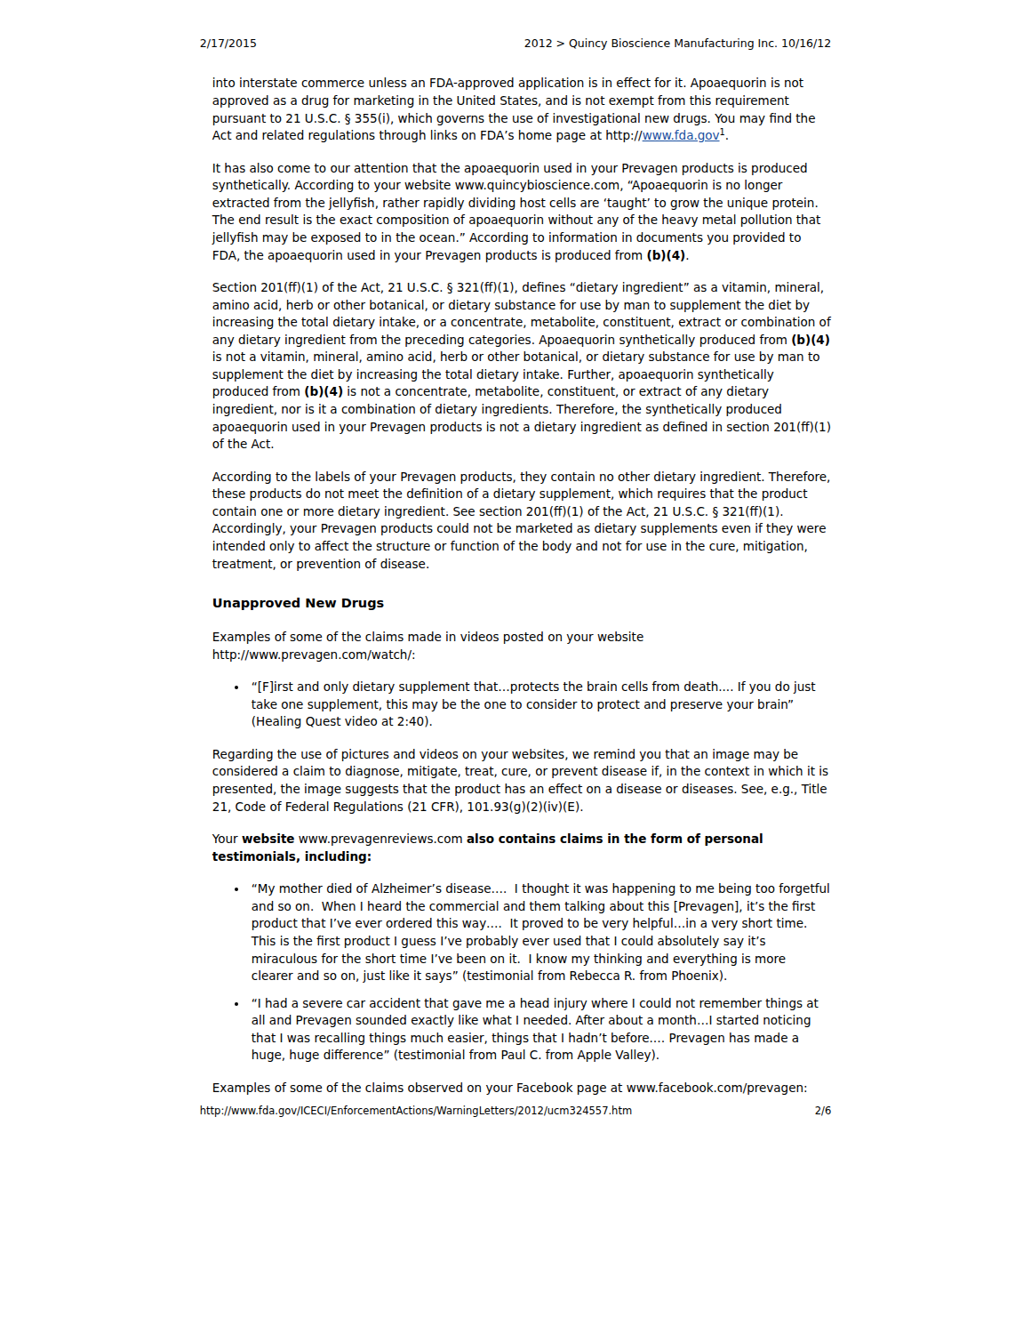2/17/2015 2012 > Quincy Bioscience Manufacturing Inc. 10/16/12
into interstate commerce unless an FDA-approved application is in effect for it. Apoaequorin is not approved as a drug for marketing in the United States, and is not exempt from this requirement pursuant to 21 U.S.C. § 355(i), which governs the use of investigational new drugs. You may find the Act and related regulations through links on FDA’s home page at http://www.fda.gov1.
It has also come to our attention that the apoaequorin used in your Prevagen products is produced synthetically. According to your website www.quincybioscience.com, “Apoaequorin is no longer extracted from the jellyfish, rather rapidly dividing host cells are ‘taught’ to grow the unique protein. The end result is the exact composition of apoaequorin without any of the heavy metal pollution that jellyfish may be exposed to in the ocean.” According to information in documents you provided to FDA, the apoaequorin used in your Prevagen products is produced from (b)(4).
Section 201(ff)(1) of the Act, 21 U.S.C. § 321(ff)(1), defines “dietary ingredient” as a vitamin, mineral, amino acid, herb or other botanical, or dietary substance for use by man to supplement the diet by increasing the total dietary intake, or a concentrate, metabolite, constituent, extract or combination of any dietary ingredient from the preceding categories. Apoaequorin synthetically produced from (b)(4) is not a vitamin, mineral, amino acid, herb or other botanical, or dietary substance for use by man to supplement the diet by increasing the total dietary intake. Further, apoaequorin synthetically produced from (b)(4) is not a concentrate, metabolite, constituent, or extract of any dietary ingredient, nor is it a combination of dietary ingredients. Therefore, the synthetically produced apoaequorin used in your Prevagen products is not a dietary ingredient as defined in section 201(ff)(1) of the Act.
According to the labels of your Prevagen products, they contain no other dietary ingredient. Therefore, these products do not meet the definition of a dietary supplement, which requires that the product contain one or more dietary ingredient. See section 201(ff)(1) of the Act, 21 U.S.C. § 321(ff)(1). Accordingly, your Prevagen products could not be marketed as dietary supplements even if they were intended only to affect the structure or function of the body and not for use in the cure, mitigation, treatment, or prevention of disease.
Unapproved New Drugs
Examples of some of the claims made in videos posted on your website http://www.prevagen.com/watch/:
“[F]irst and only dietary supplement that…protects the brain cells from death.... If you do just take one supplement, this may be the one to consider to protect and preserve your brain” (Healing Quest video at 2:40).
Regarding the use of pictures and videos on your websites, we remind you that an image may be considered a claim to diagnose, mitigate, treat, cure, or prevent disease if, in the context in which it is presented, the image suggests that the product has an effect on a disease or diseases. See, e.g., Title 21, Code of Federal Regulations (21 CFR), 101.93(g)(2)(iv)(E).
Your website www.prevagenreviews.com also contains claims in the form of personal testimonials, including:
“My mother died of Alzheimer’s disease…. I thought it was happening to me being too forgetful and so on. When I heard the commercial and them talking about this [Prevagen], it’s the first product that I’ve ever ordered this way…. It proved to be very helpful…in a very short time. This is the first product I guess I’ve probably ever used that I could absolutely say it’s miraculous for the short time I’ve been on it. I know my thinking and everything is more clearer and so on, just like it says” (testimonial from Rebecca R. from Phoenix).
“I had a severe car accident that gave me a head injury where I could not remember things at all and Prevagen sounded exactly like what I needed. After about a month…I started noticing that I was recalling things much easier, things that I hadn’t before.… Prevagen has made a huge, huge difference” (testimonial from Paul C. from Apple Valley).
Examples of some of the claims observed on your Facebook page at www.facebook.com/prevagen:
http://www.fda.gov/ICECI/EnforcementActions/WarningLetters/2012/ucm324557.htm 2/6